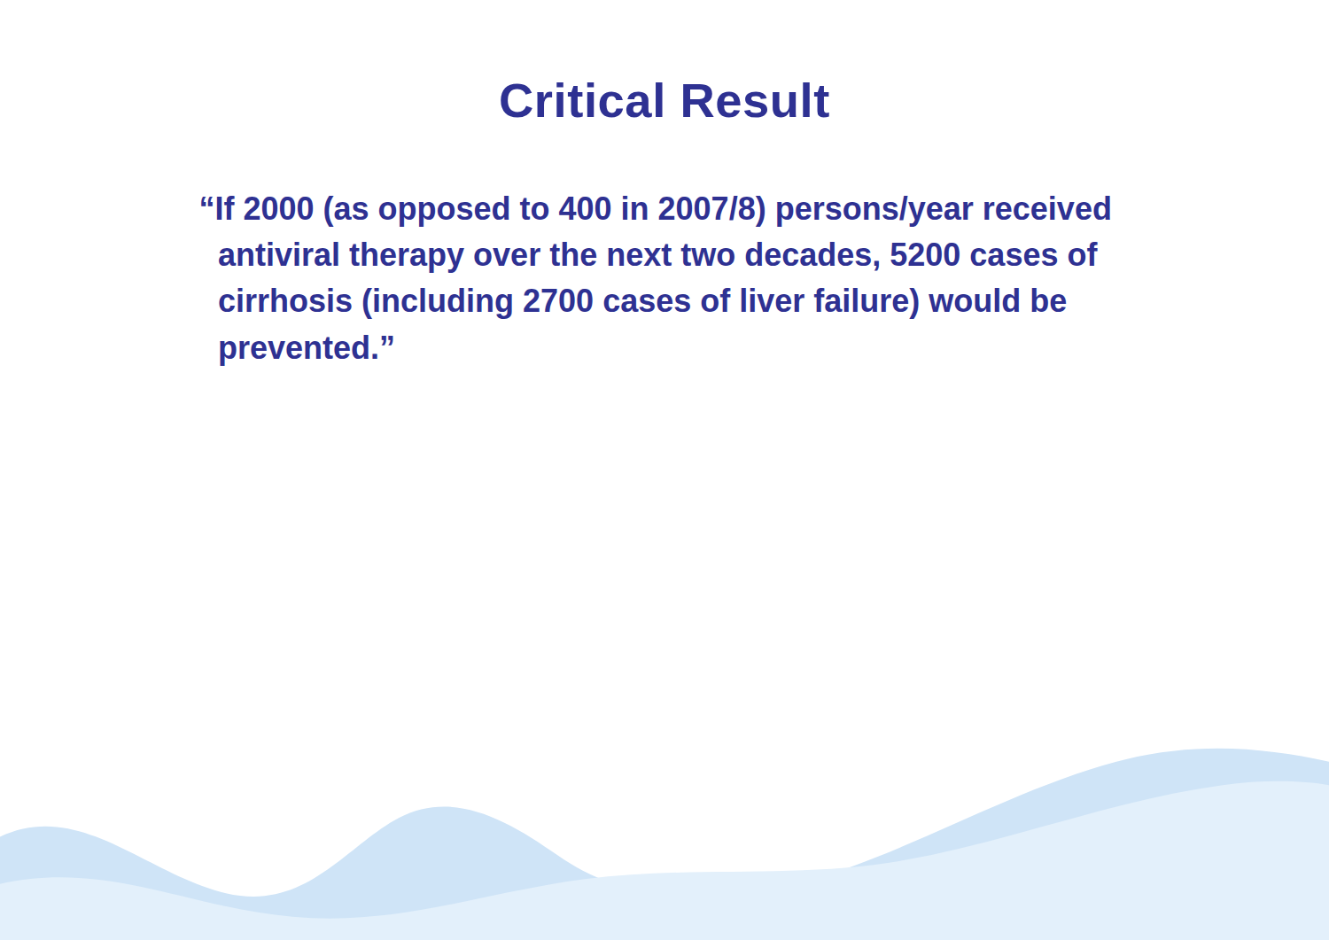Critical Result
“If 2000 (as opposed to 400 in 2007/8) persons/year received antiviral therapy over the next two decades, 5200 cases of cirrhosis (including 2700 cases of liver failure) would be prevented.”